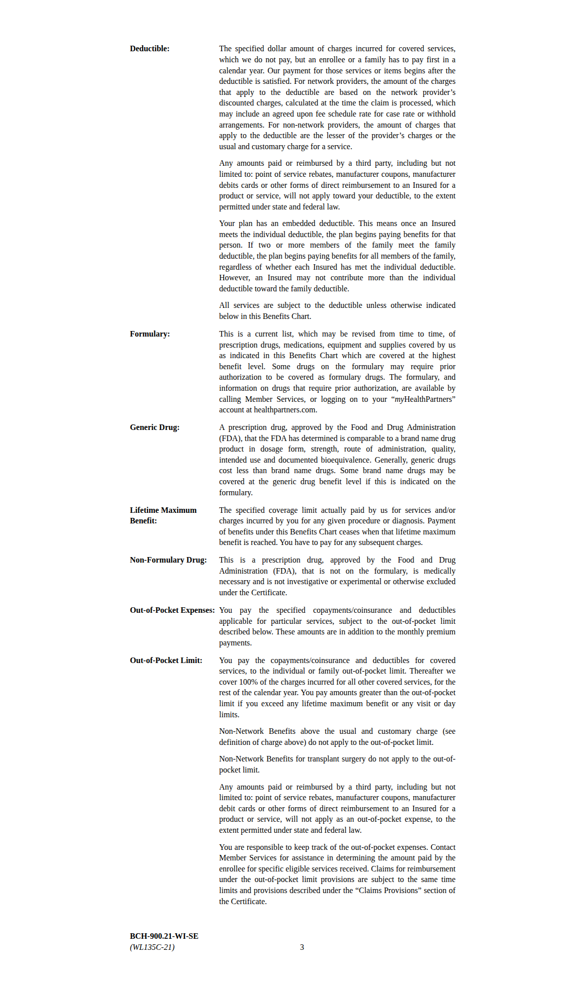| Deductible: | The specified dollar amount of charges incurred for covered services, which we do not pay, but an enrollee or a family has to pay first in a calendar year. Our payment for those services or items begins after the deductible is satisfied. For network providers, the amount of the charges that apply to the deductible are based on the network provider’s discounted charges, calculated at the time the claim is processed, which may include an agreed upon fee schedule rate for case rate or withhold arrangements. For non-network providers, the amount of charges that apply to the deductible are the lesser of the provider’s charges or the usual and customary charge for a service. Any amounts paid or reimbursed by a third party, including but not limited to: point of service rebates, manufacturer coupons, manufacturer debits cards or other forms of direct reimbursement to an Insured for a product or service, will not apply toward your deductible, to the extent permitted under state and federal law. Your plan has an embedded deductible. This means once an Insured meets the individual deductible, the plan begins paying benefits for that person. If two or more members of the family meet the family deductible, the plan begins paying benefits for all members of the family, regardless of whether each Insured has met the individual deductible. However, an Insured may not contribute more than the individual deductible toward the family deductible. All services are subject to the deductible unless otherwise indicated below in this Benefits Chart. |
| Formulary: | This is a current list, which may be revised from time to time, of prescription drugs, medications, equipment and supplies covered by us as indicated in this Benefits Chart which are covered at the highest benefit level. Some drugs on the formulary may require prior authorization to be covered as formulary drugs. The formulary, and information on drugs that require prior authorization, are available by calling Member Services, or logging on to your “ my HealthPartners” account at healthpartners.com. |
| Generic Drug: | A prescription drug, approved by the Food and Drug Administration (FDA), that the FDA has determined is comparable to a brand name drug product in dosage form, strength, route of administration, quality, intended use and documented bioequivalence. Generally, generic drugs cost less than brand name drugs. Some brand name drugs may be covered at the generic drug benefit level if this is indicated on the formulary. |
| Lifetime Maximum Benefit: | The specified coverage limit actually paid by us for services and/or charges incurred by you for any given procedure or diagnosis. Payment of benefits under this Benefits Chart ceases when that lifetime maximum benefit is reached. You have to pay for any subsequent charges. |
| Non-Formulary Drug: | This is a prescription drug, approved by the Food and Drug Administration (FDA), that is not on the formulary, is medically necessary and is not investigative or experimental or otherwise excluded under the Certificate. |
| Out-of-Pocket Expenses: | You pay the specified copayments/coinsurance and deductibles applicable for particular services, subject to the out-of-pocket limit described below. These amounts are in addition to the monthly premium payments. |
| Out-of-Pocket Limit: | You pay the copayments/coinsurance and deductibles for covered services, to the individual or family out-of-pocket limit. Thereafter we cover 100% of the charges incurred for all other covered services, for the rest of the calendar year. You pay amounts greater than the out-of-pocket limit if you exceed any lifetime maximum benefit or any visit or day limits. Non-Network Benefits above the usual and customary charge (see definition of charge above) do not apply to the out-of-pocket limit. Non-Network Benefits for transplant surgery do not apply to the out-of-pocket limit. Any amounts paid or reimbursed by a third party, including but not limited to: point of service rebates, manufacturer coupons, manufacturer debit cards or other forms of direct reimbursement to an Insured for a product or service, will not apply as an out-of-pocket expense, to the extent permitted under state and federal law. You are responsible to keep track of the out-of-pocket expenses. Contact Member Services for assistance in determining the amount paid by the enrollee for specific eligible services received. Claims for reimbursement under the out-of-pocket limit provisions are subject to the same time limits and provisions described under the “Claims Provisions” section of the Certificate. |
BCH-900.21-WI-SE
(WL135C-21) 3